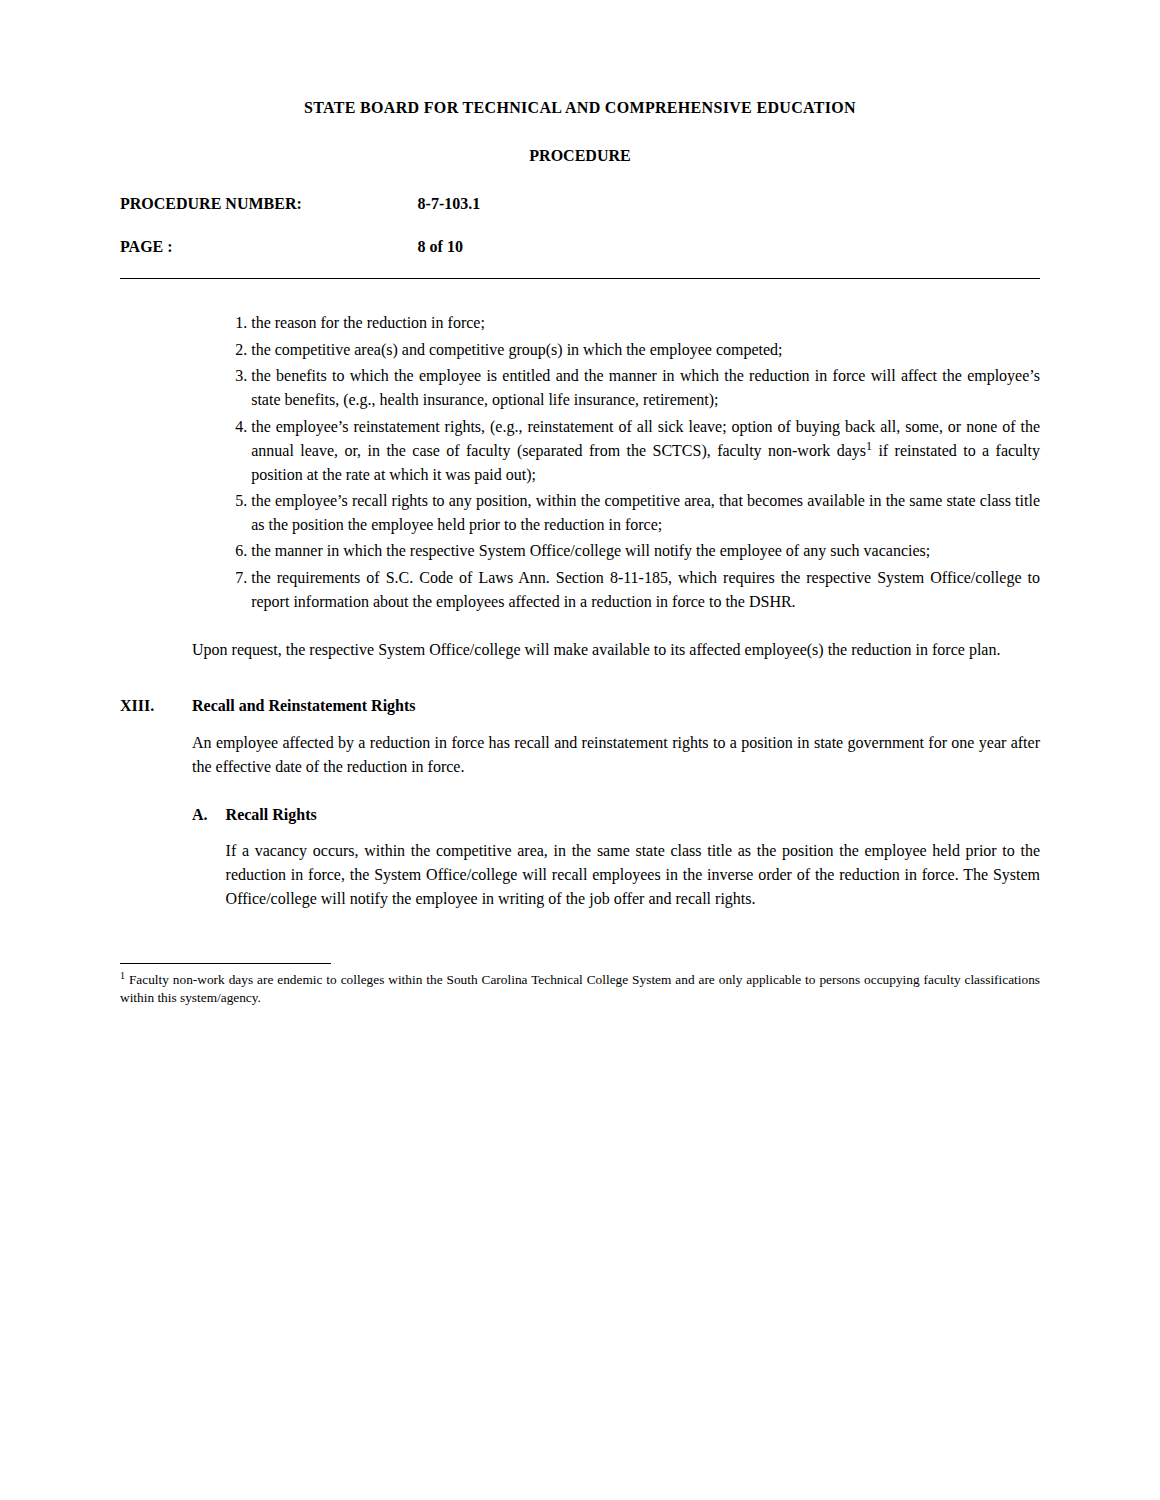STATE BOARD FOR TECHNICAL AND COMPREHENSIVE EDUCATION
PROCEDURE
PROCEDURE NUMBER: 8-7-103.1
PAGE : 8 of 10
the reason for the reduction in force;
the competitive area(s) and competitive group(s) in which the employee competed;
the benefits to which the employee is entitled and the manner in which the reduction in force will affect the employee’s state benefits, (e.g., health insurance, optional life insurance, retirement);
the employee’s reinstatement rights, (e.g., reinstatement of all sick leave; option of buying back all, some, or none of the annual leave, or, in the case of faculty (separated from the SCTCS), faculty non-work days1 if reinstated to a faculty position at the rate at which it was paid out);
the employee’s recall rights to any position, within the competitive area, that becomes available in the same state class title as the position the employee held prior to the reduction in force;
the manner in which the respective System Office/college will notify the employee of any such vacancies;
the requirements of S.C. Code of Laws Ann. Section 8-11-185, which requires the respective System Office/college to report information about the employees affected in a reduction in force to the DSHR.
Upon request, the respective System Office/college will make available to its affected employee(s) the reduction in force plan.
XIII. Recall and Reinstatement Rights
An employee affected by a reduction in force has recall and reinstatement rights to a position in state government for one year after the effective date of the reduction in force.
A. Recall Rights
If a vacancy occurs, within the competitive area, in the same state class title as the position the employee held prior to the reduction in force, the System Office/college will recall employees in the inverse order of the reduction in force. The System Office/college will notify the employee in writing of the job offer and recall rights.
1 Faculty non-work days are endemic to colleges within the South Carolina Technical College System and are only applicable to persons occupying faculty classifications within this system/agency.